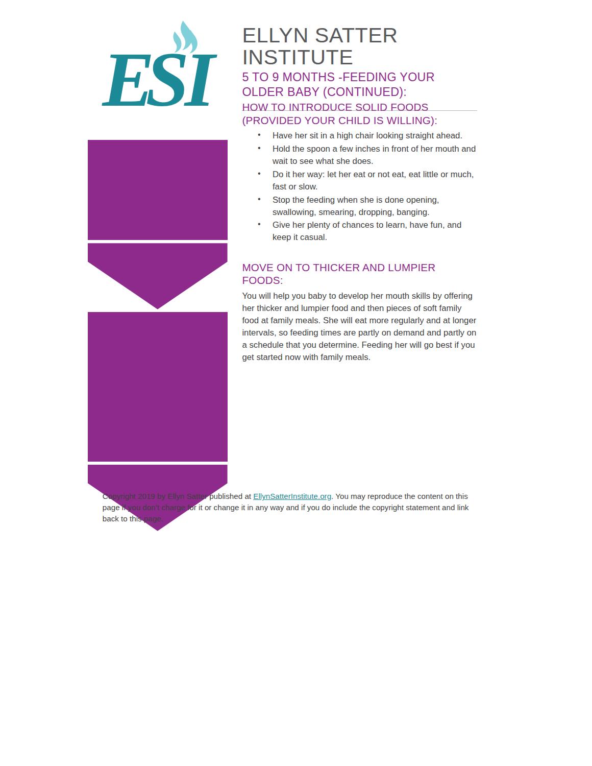E S I
ELLYN SATTER INSTITUTE
5 TO 9 MONTHS -FEEDING YOUR OLDER BABY (CONTINUED):
HOW TO INTRODUCE SOLID FOODS (PROVIDED YOUR CHILD IS WILLING):
Have her sit in a high chair looking straight ahead.
Hold the spoon a few inches in front of her mouth and wait to see what she does.
Do it her way: let her eat or not eat, eat little or much, fast or slow.
Stop the feeding when she is done opening, swallowing, smearing, dropping, banging.
Give her plenty of chances to learn, have fun, and keep it casual.
MOVE ON TO THICKER AND LUMPIER FOODS:
You will help you baby to develop her mouth skills by offering her thicker and lumpier food and then pieces of soft family food at family meals. She will eat more regularly and at longer intervals, so feeding times are partly on demand and partly on a schedule that you determine. Feeding her will go best if you get started now with family meals.
Copyright 2019 by Ellyn Satter published at EllynSatterInstitute.org. You may reproduce the content on this page if you don’t charge for it or change it in any way and if you do include the copyright statement and link back to this page.